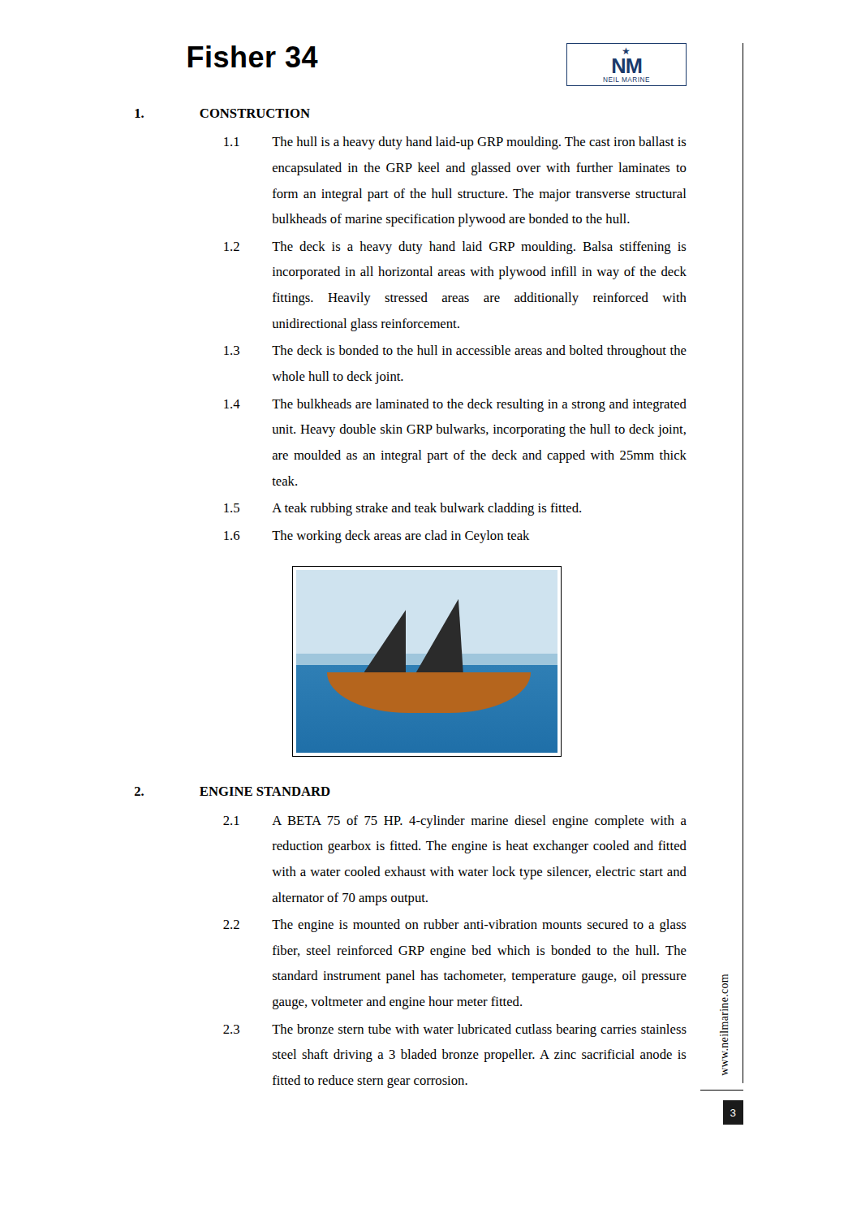Fisher 34
★
NM
NEIL MARINE
CONSTRUCTION
The hull is a heavy duty hand laid-up GRP moulding. The cast iron ballast is encapsulated in the GRP keel and glassed over with further laminates to form an integral part of the hull structure. The major transverse structural bulkheads of marine specification plywood are bonded to the hull.
The deck is a heavy duty hand laid GRP moulding. Balsa stiffening is incorporated in all horizontal areas with plywood infill in way of the deck fittings. Heavily stressed areas are additionally reinforced with unidirectional glass reinforcement.
The deck is bonded to the hull in accessible areas and bolted throughout the whole hull to deck joint.
The bulkheads are laminated to the deck resulting in a strong and integrated unit. Heavy double skin GRP bulwarks, incorporating the hull to deck joint, are moulded as an integral part of the deck and capped with 25mm thick teak.
A teak rubbing strake and teak bulwark cladding is fitted.
The working deck areas are clad in Ceylon teak
ENGINE STANDARD
A BETA 75 of 75 HP. 4-cylinder marine diesel engine complete with a reduction gearbox is fitted. The engine is heat exchanger cooled and fitted with a water cooled exhaust with water lock type silencer, electric start and alternator of 70 amps output.
The engine is mounted on rubber anti-vibration mounts secured to a glass fiber, steel reinforced GRP engine bed which is bonded to the hull. The standard instrument panel has tachometer, temperature gauge, oil pressure gauge, voltmeter and engine hour meter fitted.
The bronze stern tube with water lubricated cutlass bearing carries stainless steel shaft driving a 3 bladed bronze propeller. A zinc sacrificial anode is fitted to reduce stern gear corrosion.
www.neilmarine.com
3